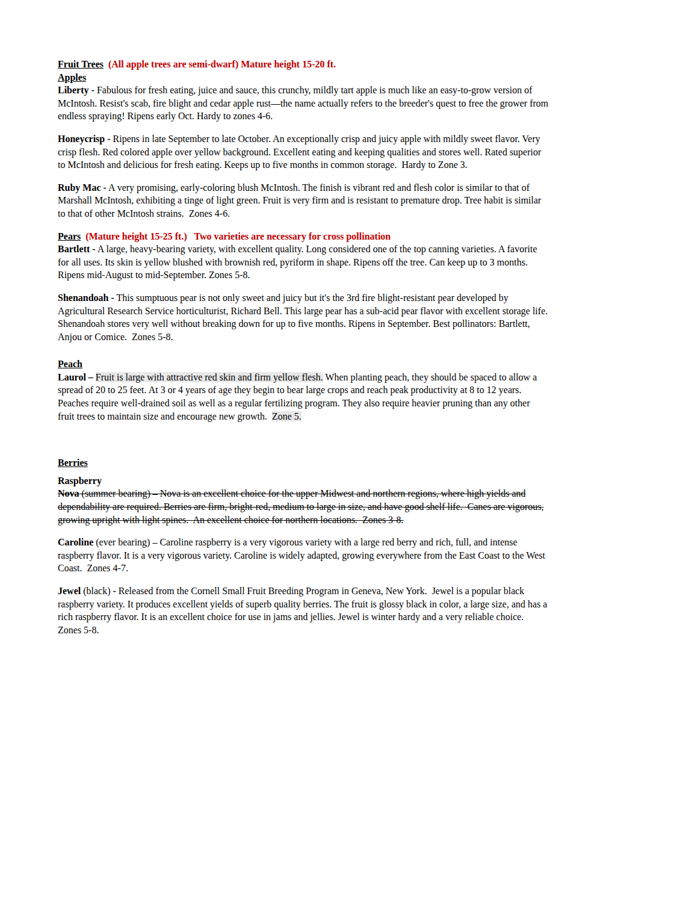Fruit Trees (All apple trees are semi-dwarf) Mature height 15-20 ft.
Apples
Liberty - Fabulous for fresh eating, juice and sauce, this crunchy, mildly tart apple is much like an easy-to-grow version of McIntosh. Resist's scab, fire blight and cedar apple rust—the name actually refers to the breeder's quest to free the grower from endless spraying! Ripens early Oct. Hardy to zones 4-6.
Honeycrisp - Ripens in late September to late October. An exceptionally crisp and juicy apple with mildly sweet flavor. Very crisp flesh. Red colored apple over yellow background. Excellent eating and keeping qualities and stores well. Rated superior to McIntosh and delicious for fresh eating. Keeps up to five months in common storage. Hardy to Zone 3.
Ruby Mac - A very promising, early-coloring blush McIntosh. The finish is vibrant red and flesh color is similar to that of Marshall McIntosh, exhibiting a tinge of light green. Fruit is very firm and is resistant to premature drop. Tree habit is similar to that of other McIntosh strains. Zones 4-6.
Pears (Mature height 15-25 ft.) Two varieties are necessary for cross pollination
Bartlett - A large, heavy-bearing variety, with excellent quality. Long considered one of the top canning varieties. A favorite for all uses. Its skin is yellow blushed with brownish red, pyriform in shape. Ripens off the tree. Can keep up to 3 months. Ripens mid-August to mid-September. Zones 5-8.
Shenandoah - This sumptuous pear is not only sweet and juicy but it's the 3rd fire blight-resistant pear developed by Agricultural Research Service horticulturist, Richard Bell. This large pear has a sub-acid pear flavor with excellent storage life. Shenandoah stores very well without breaking down for up to five months. Ripens in September. Best pollinators: Bartlett, Anjou or Comice. Zones 5-8.
Peach
Laurol – Fruit is large with attractive red skin and firm yellow flesh. When planting peach, they should be spaced to allow a spread of 20 to 25 feet. At 3 or 4 years of age they begin to bear large crops and reach peak productivity at 8 to 12 years. Peaches require well-drained soil as well as a regular fertilizing program. They also require heavier pruning than any other fruit trees to maintain size and encourage new growth. Zone 5.
Berries
Raspberry
Nova (summer bearing) – Nova is an excellent choice for the upper Midwest and northern regions, where high yields and dependability are required. Berries are firm, bright-red, medium to large in size, and have good shelf life. Canes are vigorous, growing upright with light spines. An excellent choice for northern locations. Zones 3-8.
Caroline (ever bearing) – Caroline raspberry is a very vigorous variety with a large red berry and rich, full, and intense raspberry flavor. It is a very vigorous variety. Caroline is widely adapted, growing everywhere from the East Coast to the West Coast. Zones 4-7.
Jewel (black) - Released from the Cornell Small Fruit Breeding Program in Geneva, New York. Jewel is a popular black raspberry variety. It produces excellent yields of superb quality berries. The fruit is glossy black in color, a large size, and has a rich raspberry flavor. It is an excellent choice for use in jams and jellies. Jewel is winter hardy and a very reliable choice. Zones 5-8.